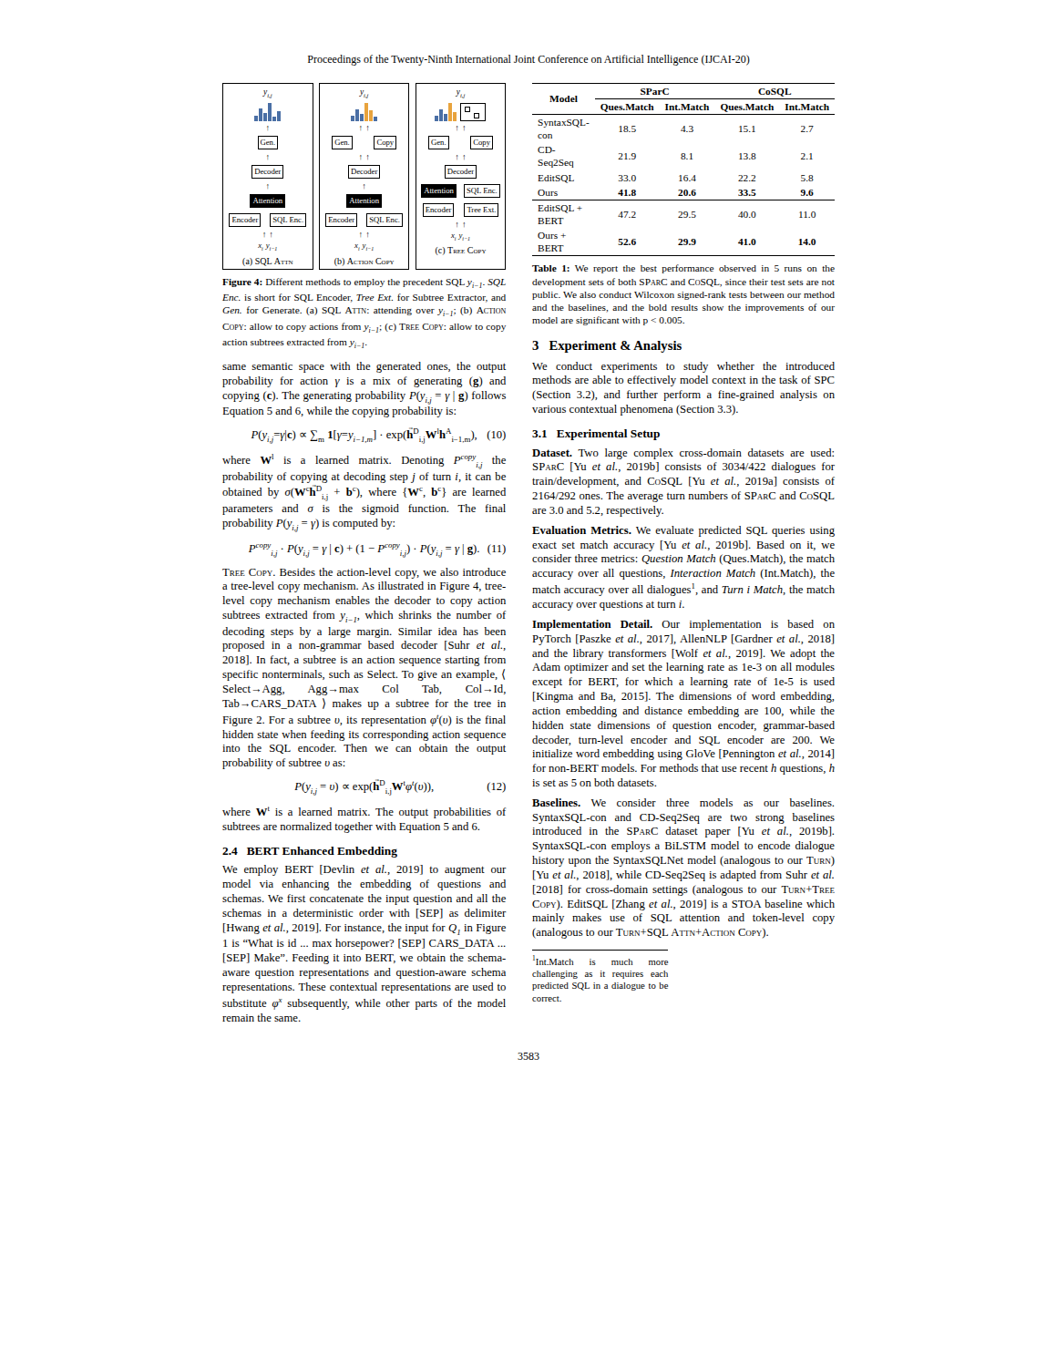Proceedings of the Twenty-Ninth International Joint Conference on Artificial Intelligence (IJCAI-20)
yi,j
↑
Gen.
↑
Decoder
↑
Attention
Encoder SQL Enc.
↑↑
xi yi−1
(a) SQL Attn
yi,j
↑↑
Gen. Copy
↑↑
Decoder
↑
Attention
Encoder SQL Enc.
↑↑
xi yi−1
(b) Action Copy
yi,j
↑↑
Gen. Copy
↑↑
Decoder
Attention SQL Enc.
Encoder Tree Ext.
↑↑
xi yi−1
(c) Tree Copy
Figure 4: Different methods to employ the precedent SQL yi−1. SQL Enc. is short for SQL Encoder, Tree Ext. for Subtree Extractor, and Gen. for Generate. (a) SQL Attn: attending over yi−1; (b) Action Copy: allow to copy actions from yi−1; (c) Tree Copy: allow to copy action subtrees extracted from yi−1.
same semantic space with the generated ones, the output probability for action γ is a mix of generating (g) and copying (c). The generating probability P(yi,j = γ | g) follows Equation 5 and 6, while the copying probability is:
P(yi,j=γ|c) ∝ ∑m 1[γ=yi−1,m] · exp(h⃗Di,jWlhAi−1,m), (10)
where Wl is a learned matrix. Denoting Pcopyi,j the probability of copying at decoding step j of turn i, it can be obtained by σ(Wch⃗Di,j + bc), where {Wc, bc} are learned parameters and σ is the sigmoid function. The final probability P(yi,j = γ) is computed by:
Pcopyi,j · P(yi,j = γ | c) + (1 − Pcopyi,j) · P(yi,j = γ | g). (11)
Tree Copy. Besides the action-level copy, we also introduce a tree-level copy mechanism. As illustrated in Figure 4, tree-level copy mechanism enables the decoder to copy action subtrees extracted from yi−1, which shrinks the number of decoding steps by a large margin. Similar idea has been proposed in a non-grammar based decoder [Suhr et al., 2018]. In fact, a subtree is an action sequence starting from specific nonterminals, such as Select. To give an example, ⟨ Select→Agg, Agg→max Col Tab, Col→Id, Tab→CARS_DATA ⟩ makes up a subtree for the tree in Figure 2. For a subtree υ, its representation φt(υ) is the final hidden state when feeding its corresponding action sequence into the SQL encoder. Then we can obtain the output probability of subtree υ as:
P(yi,j = υ) ∝ exp(h⃗Di,jWtφt(υ)), (12)
where Wt is a learned matrix. The output probabilities of subtrees are normalized together with Equation 5 and 6.
2.4 BERT Enhanced Embedding
We employ BERT [Devlin et al., 2019] to augment our model via enhancing the embedding of questions and schemas. We first concatenate the input question and all the schemas in a deterministic order with [SEP] as delimiter [Hwang et al., 2019]. For instance, the input for Q1 in Figure 1 is “What is id ... max horsepower? [SEP] CARS_DATA ... [SEP] Make”. Feeding it into BERT, we obtain the schema-aware question representations and question-aware schema representations. These contextual representations are used to substitute φx subsequently, while other parts of the model remain the same.
| Model | SParC | CoSQL |
| --- | --- | --- |
| Ques.Match | Int.Match | Ques.Match | Int.Match |
| SyntaxSQL-con | 18.5 | 4.3 | 15.1 | 2.7 |
| CD-Seq2Seq | 21.9 | 8.1 | 13.8 | 2.1 |
| EditSQL | 33.0 | 16.4 | 22.2 | 5.8 |
| Ours | 41.8 | 20.6 | 33.5 | 9.6 |
| EditSQL + BERT | 47.2 | 29.5 | 40.0 | 11.0 |
| Ours + BERT | 52.6 | 29.9 | 41.0 | 14.0 |
Table 1: We report the best performance observed in 5 runs on the development sets of both SParC and CoSQL, since their test sets are not public. We also conduct Wilcoxon signed-rank tests between our method and the baselines, and the bold results show the improvements of our model are significant with p < 0.005.
3 Experiment & Analysis
We conduct experiments to study whether the introduced methods are able to effectively model context in the task of SPC (Section 3.2), and further perform a fine-grained analysis on various contextual phenomena (Section 3.3).
3.1 Experimental Setup
Dataset. Two large complex cross-domain datasets are used: SParC [Yu et al., 2019b] consists of 3034/422 dialogues for train/development, and CoSQL [Yu et al., 2019a] consists of 2164/292 ones. The average turn numbers of SParC and CoSQL are 3.0 and 5.2, respectively.
Evaluation Metrics. We evaluate predicted SQL queries using exact set match accuracy [Yu et al., 2019b]. Based on it, we consider three metrics: Question Match (Ques.Match), the match accuracy over all questions, Interaction Match (Int.Match), the match accuracy over all dialogues1, and Turn i Match, the match accuracy over questions at turn i.
Implementation Detail. Our implementation is based on PyTorch [Paszke et al., 2017], AllenNLP [Gardner et al., 2018] and the library transformers [Wolf et al., 2019]. We adopt the Adam optimizer and set the learning rate as 1e-3 on all modules except for BERT, for which a learning rate of 1e-5 is used [Kingma and Ba, 2015]. The dimensions of word embedding, action embedding and distance embedding are 100, while the hidden state dimensions of question encoder, grammar-based decoder, turn-level encoder and SQL encoder are 200. We initialize word embedding using GloVe [Pennington et al., 2014] for non-BERT models. For methods that use recent h questions, h is set as 5 on both datasets.
Baselines. We consider three models as our baselines. SyntaxSQL-con and CD-Seq2Seq are two strong baselines introduced in the SParC dataset paper [Yu et al., 2019b]. SyntaxSQL-con employs a BiLSTM model to encode dialogue history upon the SyntaxSQLNet model (analogous to our Turn) [Yu et al., 2018], while CD-Seq2Seq is adapted from Suhr et al. [2018] for cross-domain settings (analogous to our Turn+Tree Copy). EditSQL [Zhang et al., 2019] is a STOA baseline which mainly makes use of SQL attention and token-level copy (analogous to our Turn+SQL Attn+Action Copy).
1Int.Match is much more challenging as it requires each predicted SQL in a dialogue to be correct.
3583